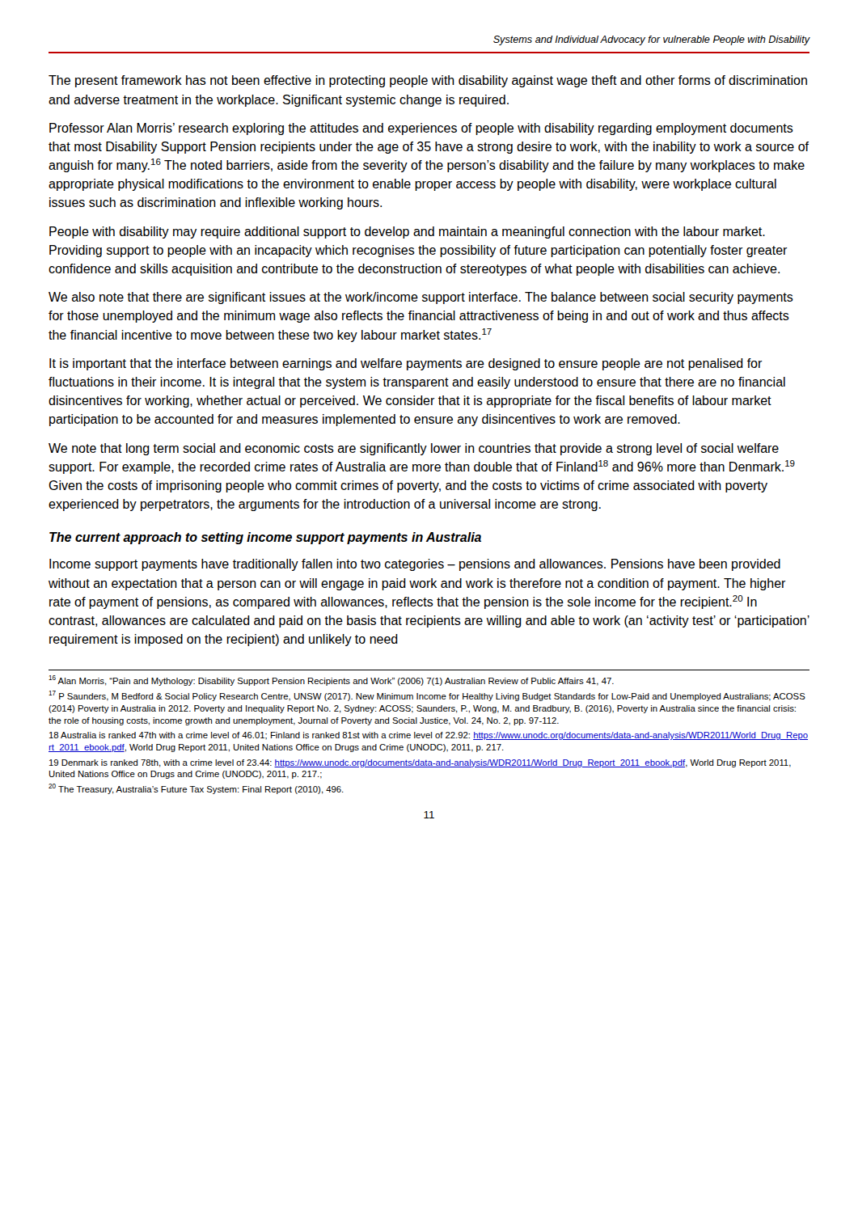Systems and Individual Advocacy for vulnerable People with Disability
The present framework has not been effective in protecting people with disability against wage theft and other forms of discrimination and adverse treatment in the workplace. Significant systemic change is required.
Professor Alan Morris’ research exploring the attitudes and experiences of people with disability regarding employment documents that most Disability Support Pension recipients under the age of 35 have a strong desire to work, with the inability to work a source of anguish for many.16 The noted barriers, aside from the severity of the person’s disability and the failure by many workplaces to make appropriate physical modifications to the environment to enable proper access by people with disability, were workplace cultural issues such as discrimination and inflexible working hours.
People with disability may require additional support to develop and maintain a meaningful connection with the labour market. Providing support to people with an incapacity which recognises the possibility of future participation can potentially foster greater confidence and skills acquisition and contribute to the deconstruction of stereotypes of what people with disabilities can achieve.
We also note that there are significant issues at the work/income support interface. The balance between social security payments for those unemployed and the minimum wage also reflects the financial attractiveness of being in and out of work and thus affects the financial incentive to move between these two key labour market states.17
It is important that the interface between earnings and welfare payments are designed to ensure people are not penalised for fluctuations in their income. It is integral that the system is transparent and easily understood to ensure that there are no financial disincentives for working, whether actual or perceived. We consider that it is appropriate for the fiscal benefits of labour market participation to be accounted for and measures implemented to ensure any disincentives to work are removed.
We note that long term social and economic costs are significantly lower in countries that provide a strong level of social welfare support. For example, the recorded crime rates of Australia are more than double that of Finland18 and 96% more than Denmark.19 Given the costs of imprisoning people who commit crimes of poverty, and the costs to victims of crime associated with poverty experienced by perpetrators, the arguments for the introduction of a universal income are strong.
The current approach to setting income support payments in Australia
Income support payments have traditionally fallen into two categories – pensions and allowances. Pensions have been provided without an expectation that a person can or will engage in paid work and work is therefore not a condition of payment. The higher rate of payment of pensions, as compared with allowances, reflects that the pension is the sole income for the recipient.20 In contrast, allowances are calculated and paid on the basis that recipients are willing and able to work (an ‘activity test’ or ‘participation’ requirement is imposed on the recipient) and unlikely to need
16 Alan Morris, “Pain and Mythology: Disability Support Pension Recipients and Work” (2006) 7(1) Australian Review of Public Affairs 41, 47.
17 P Saunders, M Bedford & Social Policy Research Centre, UNSW (2017). New Minimum Income for Healthy Living Budget Standards for Low-Paid and Unemployed Australians; ACOSS (2014) Poverty in Australia in 2012. Poverty and Inequality Report No. 2, Sydney: ACOSS; Saunders, P., Wong, M. and Bradbury, B. (2016), Poverty in Australia since the financial crisis: the role of housing costs, income growth and unemployment, Journal of Poverty and Social Justice, Vol. 24, No. 2, pp. 97-112.
18 Australia is ranked 47th with a crime level of 46.01; Finland is ranked 81st with a crime level of 22.92: https://www.unodc.org/documents/data-and-analysis/WDR2011/World_Drug_Report_2011_ebook.pdf, World Drug Report 2011, United Nations Office on Drugs and Crime (UNODC), 2011, p. 217.
19 Denmark is ranked 78th, with a crime level of 23.44: https://www.unodc.org/documents/data-and-analysis/WDR2011/World_Drug_Report_2011_ebook.pdf, World Drug Report 2011, United Nations Office on Drugs and Crime (UNODC), 2011, p. 217.;
20 The Treasury, Australia’s Future Tax System: Final Report (2010), 496.
11